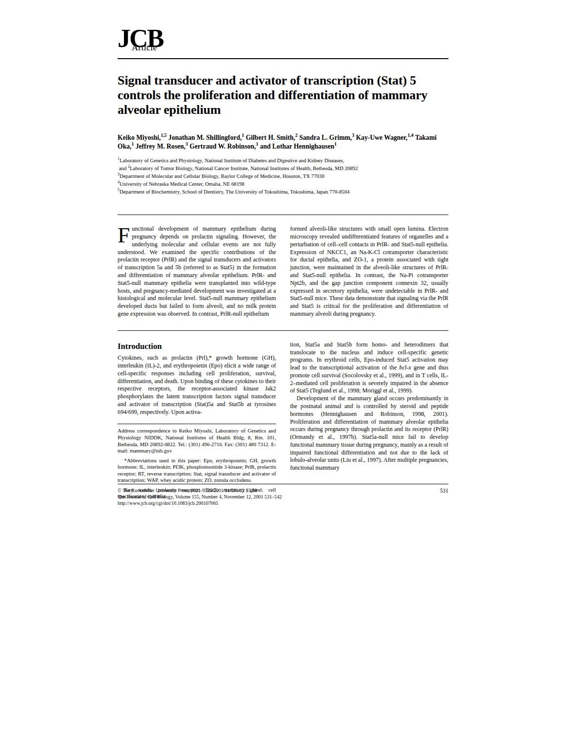JCB
Article
Signal transducer and activator of transcription (Stat) 5 controls the proliferation and differentiation of mammary alveolar epithelium
Keiko Miyoshi,1,5 Jonathan M. Shillingford,1 Gilbert H. Smith,2 Sandra L. Grimm,3 Kay-Uwe Wagner,1,4 Takami Oka,1 Jeffrey M. Rosen,3 Gertraud W. Robinson,1 and Lothar Hennighausen1
1Laboratory of Genetics and Physiology, National Institute of Diabetes and Digestive and Kidney Diseases,
and 2Laboratory of Tumor Biology, National Cancer Institute, National Institutes of Health, Bethesda, MD 20892
3Department of Molecular and Cellular Biology, Baylor College of Medicine, Houston, TX 77030
4University of Nebraska Medical Center, Omaha, NE 68198
5Department of Biochemistry, School of Dentistry, The University of Tokushima, Tokushima, Japan 770-8504
Functional development of mammary epithelium during pregnancy depends on prolactin signaling. However, the underlying molecular and cellular events are not fully understood. We examined the specific contributions of the prolactin receptor (PrlR) and the signal transducers and activators of transcription 5a and 5b (referred to as Stat5) in the formation and differentiation of mammary alveolar epithelium. PrlR- and Stat5-null mammary epithelia were transplanted into wild-type hosts, and pregnancy-mediated development was investigated at a histological and molecular level. Stat5-null mammary epithelium developed ducts but failed to form alveoli, and no milk protein gene expression was observed. In contrast, PrlR-null epithelium
formed alveoli-like structures with small open lumina. Electron microscopy revealed undifferentiated features of organelles and a perturbation of cell–cell contacts in PrlR- and Stat5-null epithelia. Expression of NKCC1, an Na-K-Cl cotransporter characteristic for ductal epithelia, and ZO-1, a protein associated with tight junction, were maintained in the alveoli-like structures of PrlR- and Stat5-null epithelia. In contrast, the Na-Pi cotransporter Npt2b, and the gap junction component connexin 32, usually expressed in secretory epithelia, were undetectable in PrlR- and Stat5-null mice. These data demonstrate that signaling via the PrlR and Stat5 is critical for the proliferation and differentiation of mammary alveoli during pregnancy.
Introduction
Cytokines, such as prolactin (Prl),* growth hormone (GH), interleukin (IL)-2, and erythropoietin (Epo) elicit a wide range of cell-specific responses including cell proliferation, survival, differentiation, and death. Upon binding of these cytokines to their respective receptors, the receptor-associated kinase Jak2 phosphorylates the latent transcription factors signal transducer and activator of transcription (Stat)5a and Stat5b at tyrosines 694/699, respectively. Upon activa-
Address correspondence to Keiko Miyoshi, Laboratory of Genetics and Physiology NIDDK, National Institutes of Health Bldg. 8, Rm. 101, Bethesda, MD 20892-0822. Tel.: (301) 496-2716. Fax: (301) 480 7312. E-mail: mammary@nih.gov
*Abbreviations used in this paper: Epo, erythropoietin; GH, growth hormone; IL, interleukin; PI3K, phosphoinositide 3-kinase; PrlR, prolactin receptor; RT, reverse transcription; Stat, signal transducer and activator of transcription; WAP, whey acidic protein; ZO, zonula occludens.
Key words: prolactin receptor; Stat5; mammary gland; cell specification; epithelia
tion, Stat5a and Stat5b form homo- and heterodimers that translocate to the nucleus and induce cell-specific genetic programs. In erythroid cells, Epo-induced Stat5 activation may lead to the transcriptional activation of the bcl-x gene and thus promote cell survival (Socolovsky et al., 1999), and in T cells, IL-2–mediated cell proliferation is severely impaired in the absence of Stat5 (Teglund et al., 1998; Moriggl et al., 1999).
Development of the mammary gland occurs predominantly in the postnatal animal and is controlled by steroid and peptide hormones (Hennighausen and Robinson, 1998, 2001). Proliferation and differentiation of mammary alveolar epithelia occurs during pregnancy through prolactin and its receptor (PrlR) (Ormandy et al., 1997b). Stat5a-null mice fail to develop functional mammary tissue during pregnancy, mainly as a result of impaired functional differentiation and not due to the lack of lobulo-alveolar units (Liu et al., 1997). After multiple pregnancies, functional mammary
531 © The Rockefeller University Press, 0021-9525/2001/11/531/12 $5.00
The Journal of Cell Biology, Volume 155, Number 4, November 12, 2001 531–542
http://www.jcb.org/cgi/doi/10.1083/jcb.200107065